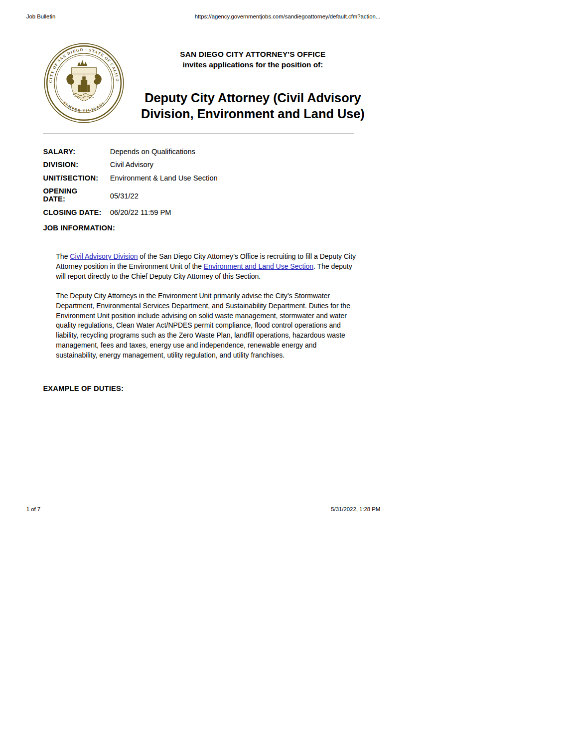Job Bulletin
https://agency.governmentjobs.com/sandiegoattorney/default.cfm?action...
THE CITY OF SAN DIEGO · STATE OF CALIFORNIA SEMPER VIGILANS
SAN DIEGO CITY ATTORNEY'S OFFICE
invites applications for the position of:
Deputy City Attorney (Civil Advisory Division, Environment and Land Use)
| SALARY: | Depends on Qualifications |
| DIVISION: | Civil Advisory |
| UNIT/SECTION: | Environment & Land Use Section |
| OPENING DATE: | 05/31/22 |
| CLOSING DATE: | 06/20/22 11:59 PM |
JOB INFORMATION:
The Civil Advisory Division of the San Diego City Attorney’s Office is recruiting to fill a Deputy City Attorney position in the Environment Unit of the Environment and Land Use Section. The deputy will report directly to the Chief Deputy City Attorney of this Section.
The Deputy City Attorneys in the Environment Unit primarily advise the City’s Stormwater Department, Environmental Services Department, and Sustainability Department. Duties for the Environment Unit position include advising on solid waste management, stormwater and water quality regulations, Clean Water Act/NPDES permit compliance, flood control operations and liability, recycling programs such as the Zero Waste Plan, landfill operations, hazardous waste management, fees and taxes, energy use and independence, renewable energy and sustainability, energy management, utility regulation, and utility franchises.
EXAMPLE OF DUTIES:
1 of 7
5/31/2022, 1:28 PM